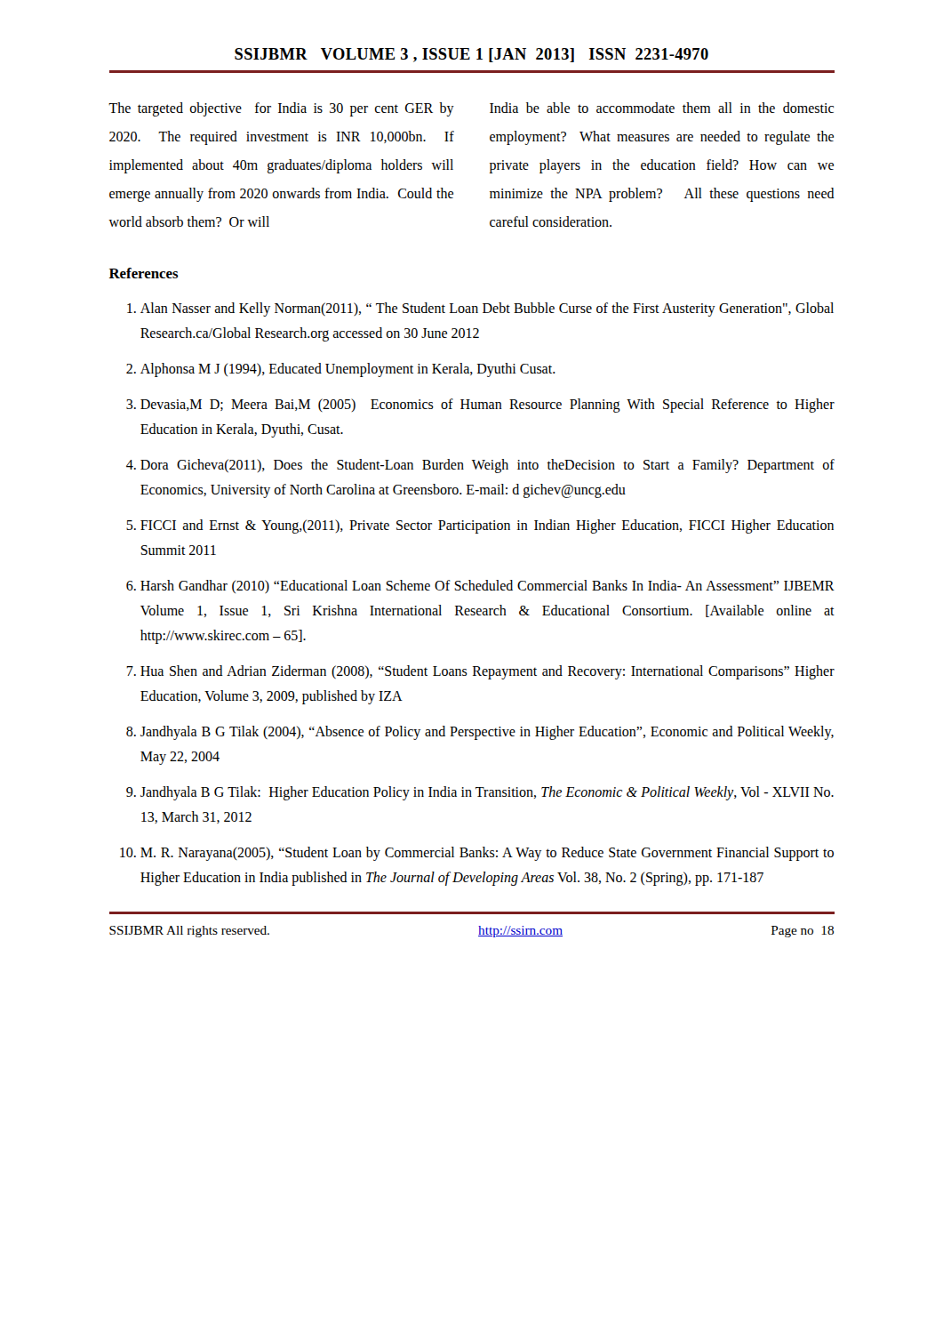SSIJBMR VOLUME 3 , ISSUE 1 [JAN 2013] ISSN 2231-4970
The targeted objective for India is 30 per cent GER by 2020. The required investment is INR 10,000bn. If implemented about 40m graduates/diploma holders will emerge annually from 2020 onwards from India. Could the world absorb them? Or will
India be able to accommodate them all in the domestic employment? What measures are needed to regulate the private players in the education field? How can we minimize the NPA problem? All these questions need careful consideration.
References
Alan Nasser and Kelly Norman(2011), “ The Student Loan Debt Bubble Curse of the First Austerity Generation", Global Research.ca/Global Research.org accessed on 30 June 2012
Alphonsa M J (1994), Educated Unemployment in Kerala, Dyuthi Cusat.
Devasia,M D; Meera Bai,M (2005) Economics of Human Resource Planning With Special Reference to Higher Education in Kerala, Dyuthi, Cusat.
Dora Gicheva(2011), Does the Student-Loan Burden Weigh into theDecision to Start a Family? Department of Economics, University of North Carolina at Greensboro. E-mail: d gichev@uncg.edu
FICCI and Ernst & Young,(2011), Private Sector Participation in Indian Higher Education, FICCI Higher Education Summit 2011
Harsh Gandhar (2010) “Educational Loan Scheme Of Scheduled Commercial Banks In India- An Assessment” IJBEMR Volume 1, Issue 1, Sri Krishna International Research & Educational Consortium. [Available online at http://www.skirec.com – 65].
Hua Shen and Adrian Ziderman (2008), “Student Loans Repayment and Recovery: International Comparisons” Higher Education, Volume 3, 2009, published by IZA
Jandhyala B G Tilak (2004), “Absence of Policy and Perspective in Higher Education”, Economic and Political Weekly, May 22, 2004
Jandhyala B G Tilak: Higher Education Policy in India in Transition, The Economic & Political Weekly, Vol - XLVII No. 13, March 31, 2012
M. R. Narayana(2005), “Student Loan by Commercial Banks: A Way to Reduce State Government Financial Support to Higher Education in India published in The Journal of Developing Areas Vol. 38, No. 2 (Spring), pp. 171-187
SSIJBMR All rights reserved. http://ssirn.com Page no 18